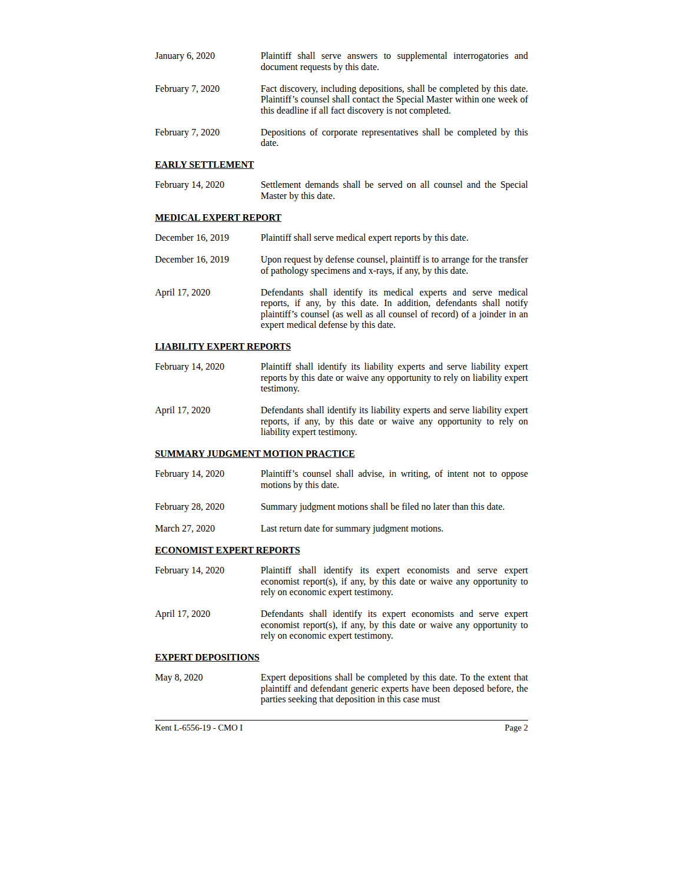January 6, 2020
Plaintiff shall serve answers to supplemental interrogatories and document requests by this date.
February 7, 2020
Fact discovery, including depositions, shall be completed by this date. Plaintiff’s counsel shall contact the Special Master within one week of this deadline if all fact discovery is not completed.
February 7, 2020
Depositions of corporate representatives shall be completed by this date.
Early Settlement
February 14, 2020
Settlement demands shall be served on all counsel and the Special Master by this date.
Medical Expert Report
December 16, 2019
Plaintiff shall serve medical expert reports by this date.
December 16, 2019
Upon request by defense counsel, plaintiff is to arrange for the transfer of pathology specimens and x-rays, if any, by this date.
April 17, 2020
Defendants shall identify its medical experts and serve medical reports, if any, by this date. In addition, defendants shall notify plaintiff’s counsel (as well as all counsel of record) of a joinder in an expert medical defense by this date.
Liability Expert Reports
February 14, 2020
Plaintiff shall identify its liability experts and serve liability expert reports by this date or waive any opportunity to rely on liability expert testimony.
April 17, 2020
Defendants shall identify its liability experts and serve liability expert reports, if any, by this date or waive any opportunity to rely on liability expert testimony.
Summary Judgment Motion Practice
February 14, 2020
Plaintiff’s counsel shall advise, in writing, of intent not to oppose motions by this date.
February 28, 2020
Summary judgment motions shall be filed no later than this date.
March 27, 2020
Last return date for summary judgment motions.
Economist Expert Reports
February 14, 2020
Plaintiff shall identify its expert economists and serve expert economist report(s), if any, by this date or waive any opportunity to rely on economic expert testimony.
April 17, 2020
Defendants shall identify its expert economists and serve expert economist report(s), if any, by this date or waive any opportunity to rely on economic expert testimony.
Expert Depositions
May 8, 2020
Expert depositions shall be completed by this date. To the extent that plaintiff and defendant generic experts have been deposed before, the parties seeking that deposition in this case must
Kent L-6556-19 - CMO I Page 2